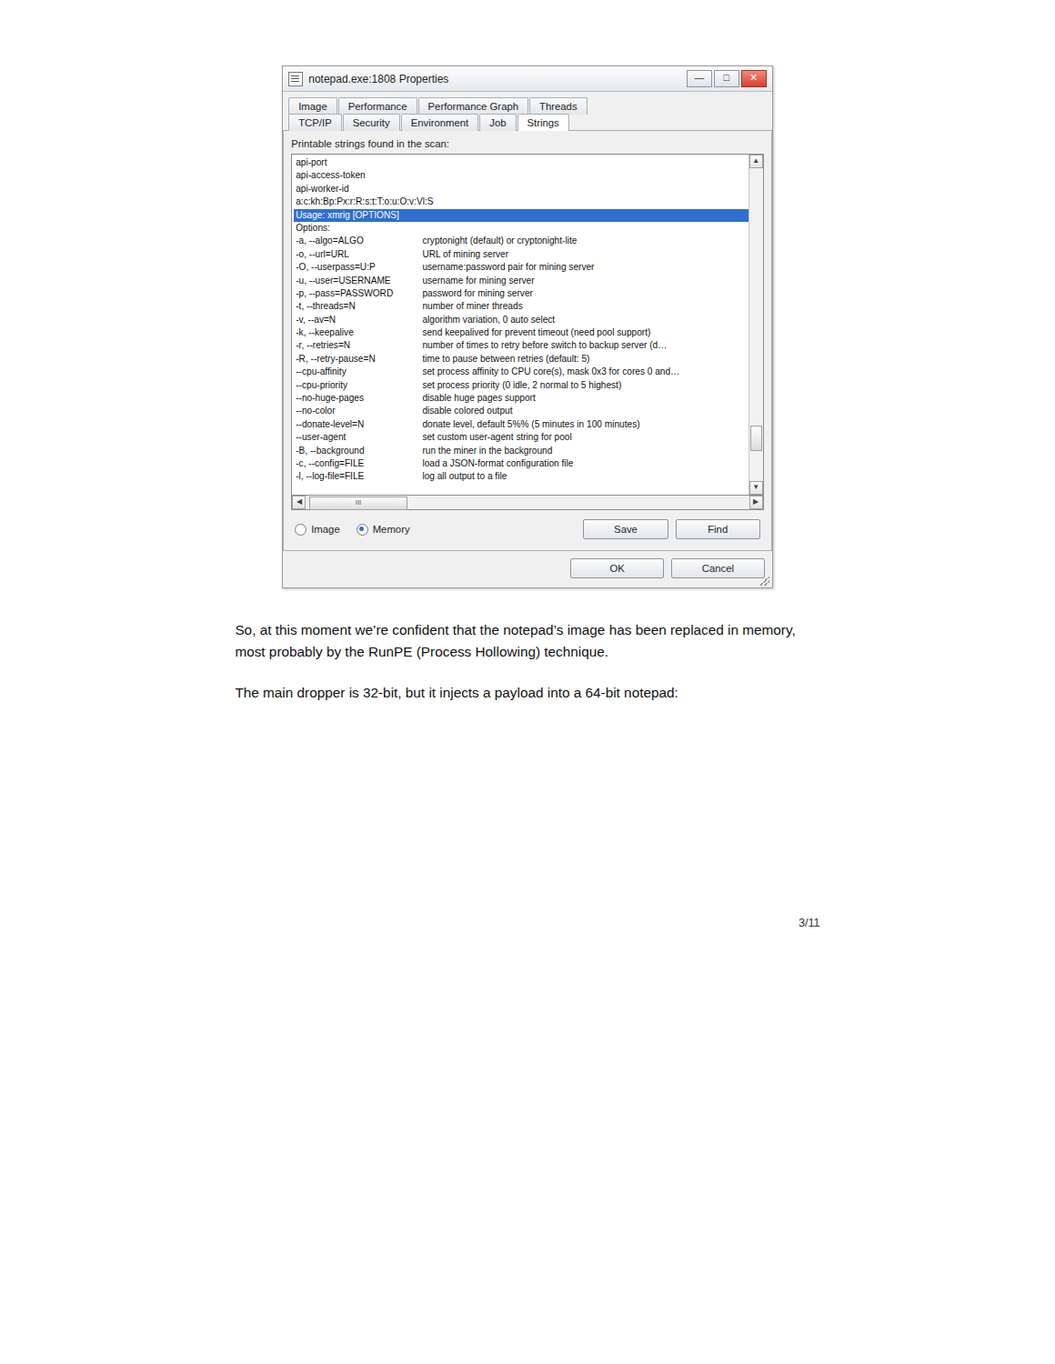notepad.exe:1808 Properties
— □ ✕
Image Performance Performance Graph Threads
TCP/IP Security Environment Job Strings
Printable strings found in the scan:
api-port api-access-token api-worker-id a:c:kh:Bp:Px:r:R:s:t:T:o:u:O:v:Vl:S Usage: xmrig [OPTIONS] Options: -a, --algo=ALGOcryptonight (default) or cryptonight-lite -o, --url=URLURL of mining server -O, --userpass=U:Pusername:password pair for mining server -u, --user=USERNAMEusername for mining server -p, --pass=PASSWORDpassword for mining server -t, --threads=Nnumber of miner threads -v, --av=Nalgorithm variation, 0 auto select -k, --keepalivesend keepalived for prevent timeout (need pool support) -r, --retries=Nnumber of times to retry before switch to backup server (d… -R, --retry-pause=Ntime to pause between retries (default: 5) --cpu-affinityset process affinity to CPU core(s), mask 0x3 for cores 0 and… --cpu-priorityset process priority (0 idle, 2 normal to 5 highest) --no-huge-pagesdisable huge pages support --no-colordisable colored output --donate-level=Ndonate level, default 5%% (5 minutes in 100 minutes) --user-agentset custom user-agent string for pool -B, --backgroundrun the miner in the background -c, --config=FILEload a JSON-format configuration file -l, --log-file=FILElog all output to a file
▲ ▼
◀ III ▶
Image Memory
Save Find
OK Cancel
So, at this moment we’re confident that the notepad’s image has been replaced in memory, most probably by the RunPE (Process Hollowing) technique.
The main dropper is 32-bit, but it injects a payload into a 64-bit notepad:
3/11